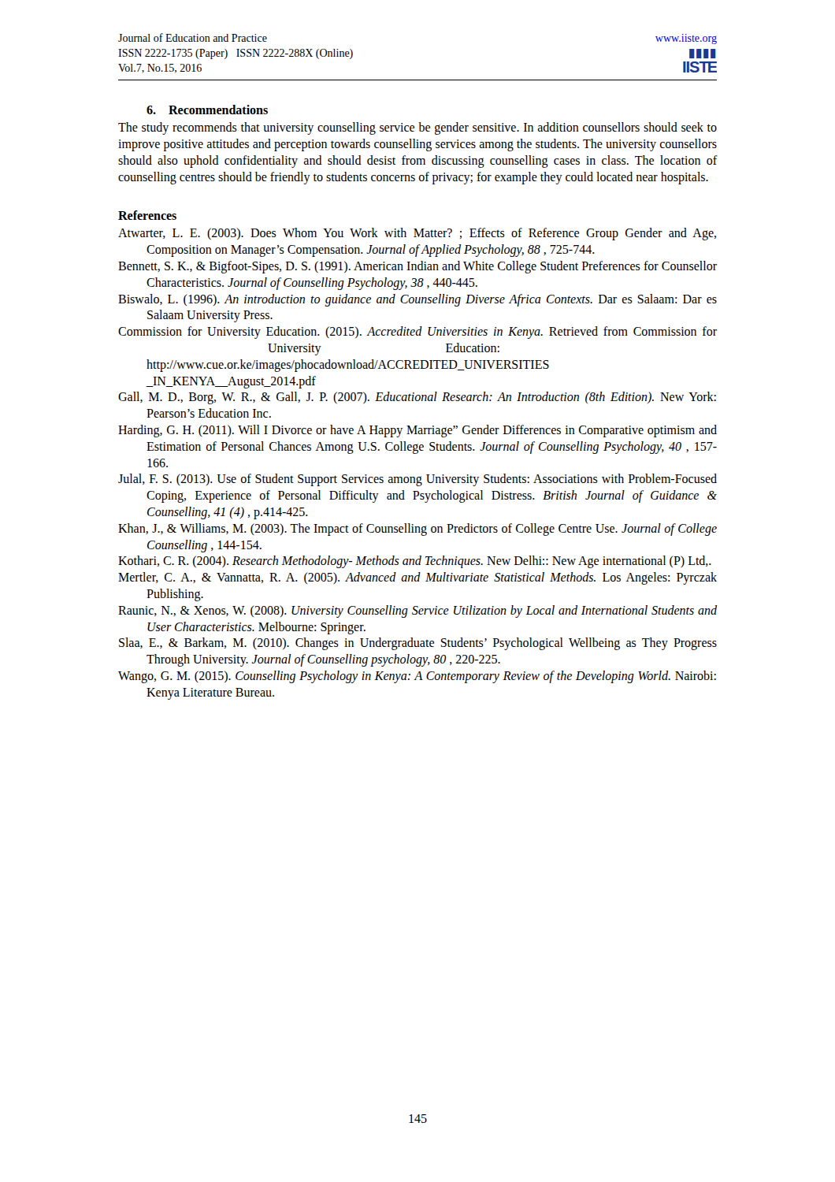Journal of Education and Practice
ISSN 2222-1735 (Paper) ISSN 2222-288X (Online)
Vol.7, No.15, 2016
www.iiste.org
▮▮▮▮ IISTE
6. Recommendations
The study recommends that university counselling service be gender sensitive. In addition counsellors should seek to improve positive attitudes and perception towards counselling services among the students. The university counsellors should also uphold confidentiality and should desist from discussing counselling cases in class. The location of counselling centres should be friendly to students concerns of privacy; for example they could located near hospitals.
References
Atwarter, L. E. (2003). Does Whom You Work with Matter? ; Effects of Reference Group Gender and Age, Composition on Manager’s Compensation. Journal of Applied Psychology, 88 , 725-744.
Bennett, S. K., & Bigfoot-Sipes, D. S. (1991). American Indian and White College Student Preferences for Counsellor Characteristics. Journal of Counselling Psychology, 38 , 440-445.
Biswalo, L. (1996). An introduction to guidance and Counselling Diverse Africa Contexts. Dar es Salaam: Dar es Salaam University Press.
Commission for University Education. (2015). Accredited Universities in Kenya. Retrieved from Commission for University Education:
http://www.cue.or.ke/images/phocadownload/ACCREDITED_UNIVERSITIES
_IN_KENYA__August_2014.pdf
Gall, M. D., Borg, W. R., & Gall, J. P. (2007). Educational Research: An Introduction (8th Edition). New York: Pearson’s Education Inc.
Harding, G. H. (2011). Will I Divorce or have A Happy Marriage” Gender Differences in Comparative optimism and Estimation of Personal Chances Among U.S. College Students. Journal of Counselling Psychology, 40 , 157-166.
Julal, F. S. (2013). Use of Student Support Services among University Students: Associations with Problem-Focused Coping, Experience of Personal Difficulty and Psychological Distress. British Journal of Guidance & Counselling, 41 (4) , p.414-425.
Khan, J., & Williams, M. (2003). The Impact of Counselling on Predictors of College Centre Use. Journal of College Counselling , 144-154.
Kothari, C. R. (2004). Research Methodology- Methods and Techniques. New Delhi:: New Age international (P) Ltd,.
Mertler, C. A., & Vannatta, R. A. (2005). Advanced and Multivariate Statistical Methods. Los Angeles: Pyrczak Publishing.
Raunic, N., & Xenos, W. (2008). University Counselling Service Utilization by Local and International Students and User Characteristics. Melbourne: Springer.
Slaa, E., & Barkam, M. (2010). Changes in Undergraduate Students’ Psychological Wellbeing as They Progress Through University. Journal of Counselling psychology, 80 , 220-225.
Wango, G. M. (2015). Counselling Psychology in Kenya: A Contemporary Review of the Developing World. Nairobi: Kenya Literature Bureau.
145